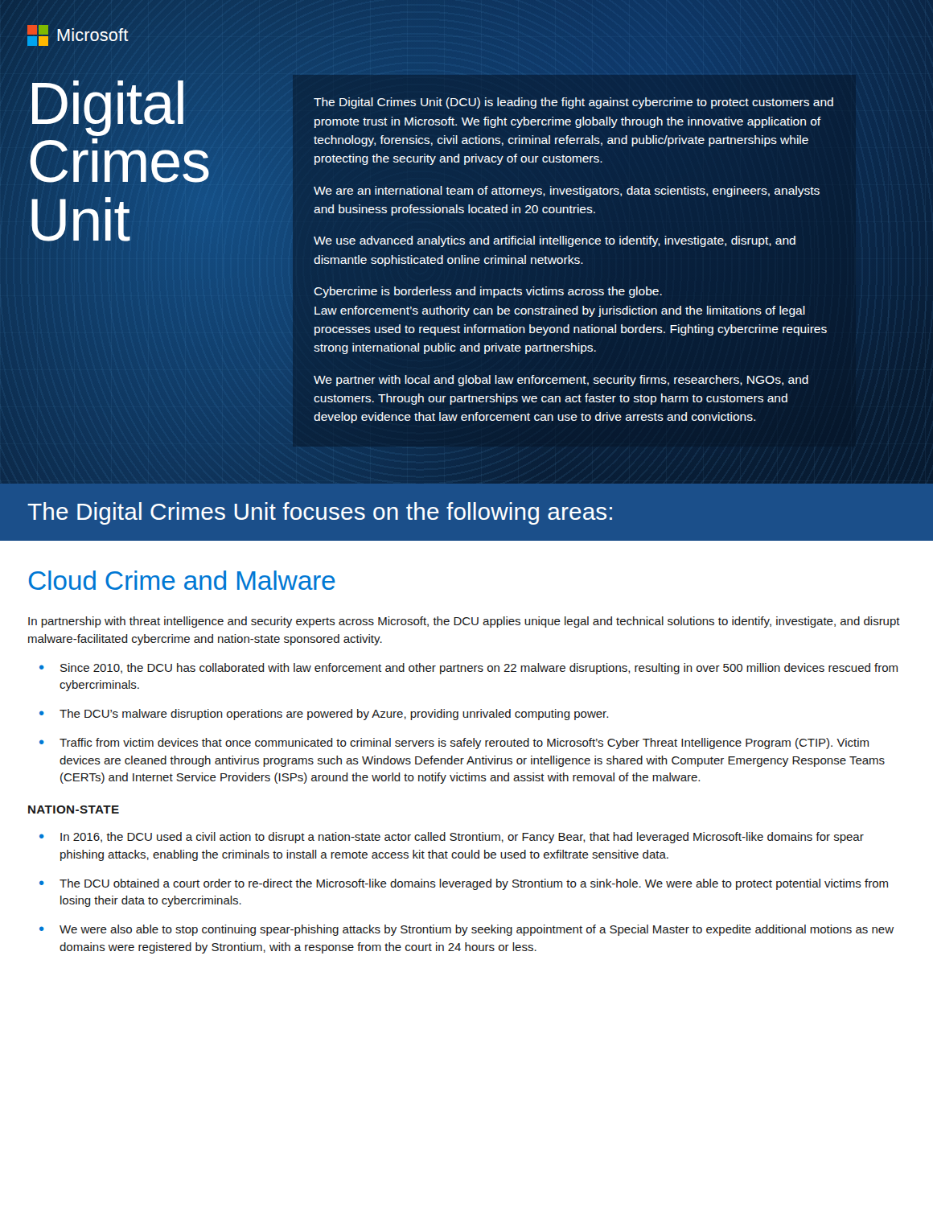Microsoft
Digital Crimes Unit
The Digital Crimes Unit (DCU) is leading the fight against cybercrime to protect customers and promote trust in Microsoft. We fight cybercrime globally through the innovative application of technology, forensics, civil actions, criminal referrals, and public/private partnerships while protecting the security and privacy of our customers.
We are an international team of attorneys, investigators, data scientists, engineers, analysts and business professionals located in 20 countries.
We use advanced analytics and artificial intelligence to identify, investigate, disrupt, and dismantle sophisticated online criminal networks.
Cybercrime is borderless and impacts victims across the globe.
Law enforcement’s authority can be constrained by jurisdiction and the limitations of legal processes used to request information beyond national borders. Fighting cybercrime requires strong international public and private partnerships.
We partner with local and global law enforcement, security firms, researchers, NGOs, and customers. Through our partnerships we can act faster to stop harm to customers and develop evidence that law enforcement can use to drive arrests and convictions.
The Digital Crimes Unit focuses on the following areas:
Cloud Crime and Malware
In partnership with threat intelligence and security experts across Microsoft, the DCU applies unique legal and technical solutions to identify, investigate, and disrupt malware-facilitated cybercrime and nation-state sponsored activity.
Since 2010, the DCU has collaborated with law enforcement and other partners on 22 malware disruptions, resulting in over 500 million devices rescued from cybercriminals.
The DCU’s malware disruption operations are powered by Azure, providing unrivaled computing power.
Traffic from victim devices that once communicated to criminal servers is safely rerouted to Microsoft’s Cyber Threat Intelligence Program (CTIP). Victim devices are cleaned through antivirus programs such as Windows Defender Antivirus or intelligence is shared with Computer Emergency Response Teams (CERTs) and Internet Service Providers (ISPs) around the world to notify victims and assist with removal of the malware.
Nation-State
In 2016, the DCU used a civil action to disrupt a nation-state actor called Strontium, or Fancy Bear, that had leveraged Microsoft-like domains for spear phishing attacks, enabling the criminals to install a remote access kit that could be used to exfiltrate sensitive data.
The DCU obtained a court order to re-direct the Microsoft-like domains leveraged by Strontium to a sink-hole. We were able to protect potential victims from losing their data to cybercriminals.
We were also able to stop continuing spear-phishing attacks by Strontium by seeking appointment of a Special Master to expedite additional motions as new domains were registered by Strontium, with a response from the court in 24 hours or less.